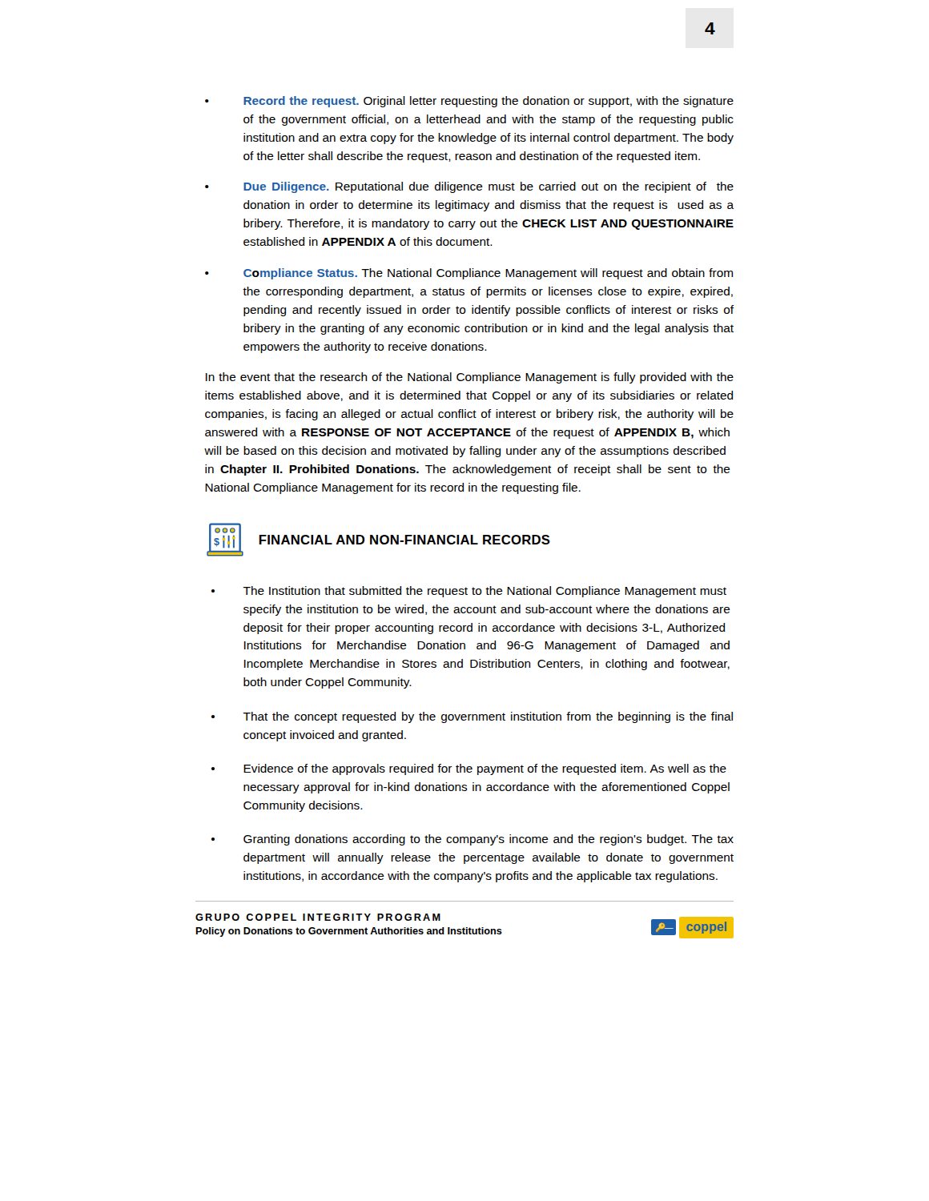4
Record the request. Original letter requesting the donation or support, with the signature of the government official, on a letterhead and with the stamp of the requesting public institution and an extra copy for the knowledge of its internal control department. The body of the letter shall describe the request, reason and destination of the requested item.
Due Diligence. Reputational due diligence must be carried out on the recipient of the donation in order to determine its legitimacy and dismiss that the request is used as a bribery. Therefore, it is mandatory to carry out the CHECK LIST AND QUESTIONNAIRE established in APPENDIX A of this document.
Compliance Status. The National Compliance Management will request and obtain from the corresponding department, a status of permits or licenses close to expire, expired, pending and recently issued in order to identify possible conflicts of interest or risks of bribery in the granting of any economic contribution or in kind and the legal analysis that empowers the authority to receive donations.
In the event that the research of the National Compliance Management is fully provided with the items established above, and it is determined that Coppel or any of its subsidiaries or related companies, is facing an alleged or actual conflict of interest or bribery risk, the authority will be answered with a RESPONSE OF NOT ACCEPTANCE of the request of APPENDIX B, which will be based on this decision and motivated by falling under any of the assumptions described in Chapter II. Prohibited Donations. The acknowledgement of receipt shall be sent to the National Compliance Management for its record in the requesting file.
$
FINANCIAL AND NON-FINANCIAL RECORDS
The Institution that submitted the request to the National Compliance Management must specify the institution to be wired, the account and sub-account where the donations are deposit for their proper accounting record in accordance with decisions 3-L, Authorized Institutions for Merchandise Donation and 96-G Management of Damaged and Incomplete Merchandise in Stores and Distribution Centers, in clothing and footwear, both under Coppel Community.
That the concept requested by the government institution from the beginning is the final concept invoiced and granted.
Evidence of the approvals required for the payment of the requested item. As well as the necessary approval for in-kind donations in accordance with the aforementioned Coppel Community decisions.
Granting donations according to the company's income and the region's budget. The tax department will annually release the percentage available to donate to government institutions, in accordance with the company's profits and the applicable tax regulations.
GRUPO COPPEL INTEGRITY PROGRAM
Policy on Donations to Government Authorities and Institutions
🔑— coppel